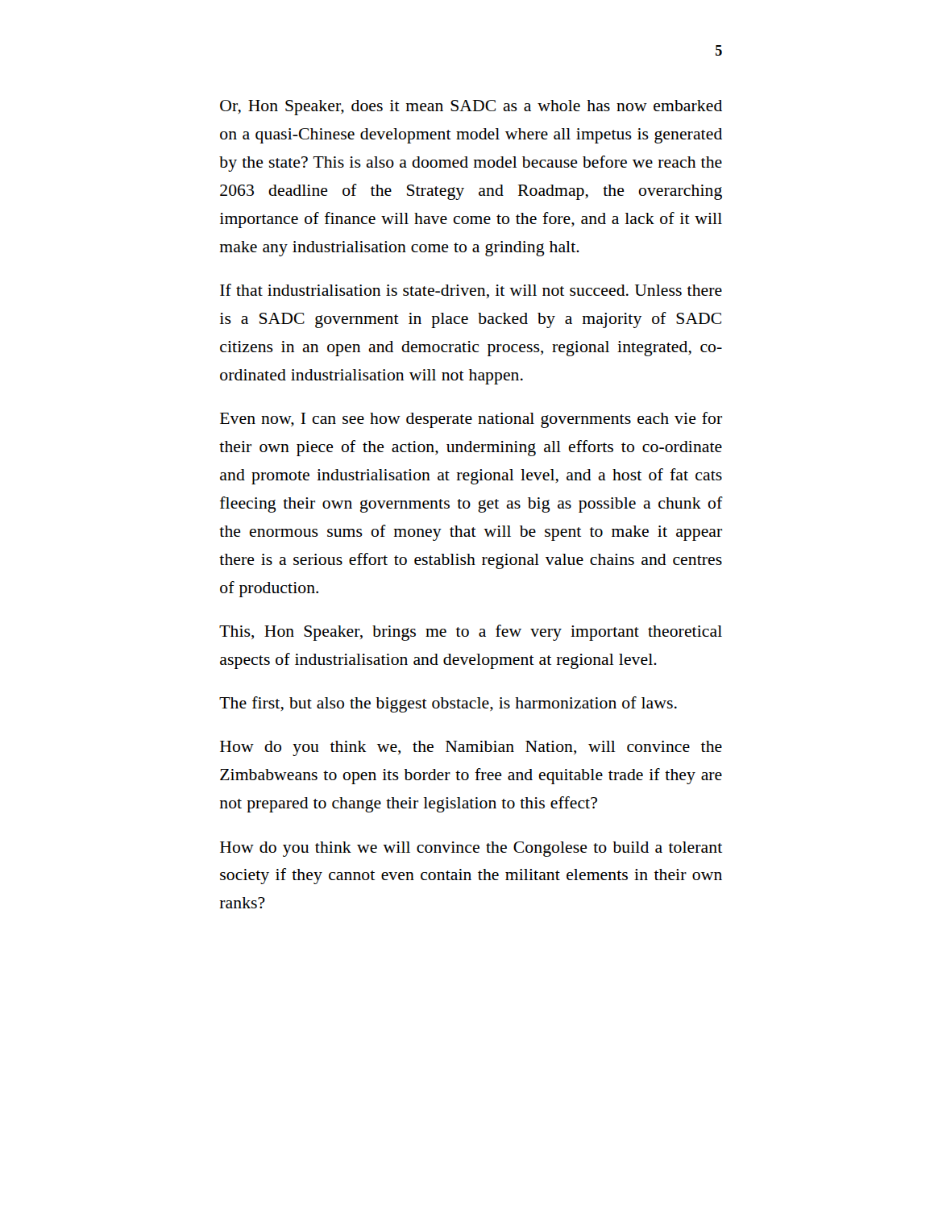5
Or, Hon Speaker, does it mean SADC as a whole has now embarked on a quasi-Chinese development model where all impetus is generated by the state? This is also a doomed model because before we reach the 2063 deadline of the Strategy and Roadmap, the overarching importance of finance will have come to the fore, and a lack of it will make any industrialisation come to a grinding halt.
If that industrialisation is state-driven, it will not succeed. Unless there is a SADC government in place backed by a majority of SADC citizens in an open and democratic process, regional integrated, co-ordinated industrialisation will not happen.
Even now, I can see how desperate national governments each vie for their own piece of the action, undermining all efforts to co-ordinate and promote industrialisation at regional level, and a host of fat cats fleecing their own governments to get as big as possible a chunk of the enormous sums of money that will be spent to make it appear there is a serious effort to establish regional value chains and centres of production.
This, Hon Speaker, brings me to a few very important theoretical aspects of industrialisation and development at regional level.
The first, but also the biggest obstacle, is harmonization of laws.
How do you think we, the Namibian Nation, will convince the Zimbabweans to open its border to free and equitable trade if they are not prepared to change their legislation to this effect?
How do you think we will convince the Congolese to build a tolerant society if they cannot even contain the militant elements in their own ranks?